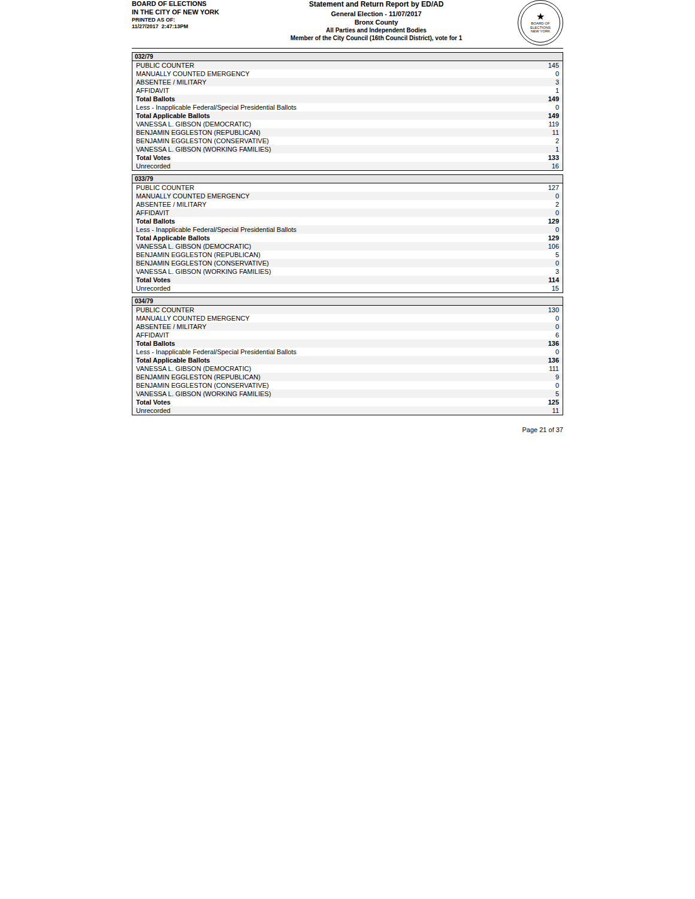BOARD OF ELECTIONS
IN THE CITY OF NEW YORK
PRINTED AS OF:
11/27/2017 2:47:13PM
Statement and Return Report by ED/AD
General Election - 11/07/2017
Bronx County
All Parties and Independent Bodies
Member of the City Council (16th Council District), vote for 1
★
BOARD OF
ELECTIONS
NEW YORK
032/79
| PUBLIC COUNTER | 145 |
| MANUALLY COUNTED EMERGENCY | 0 |
| ABSENTEE / MILITARY | 3 |
| AFFIDAVIT | 1 |
| Total Ballots | 149 |
| Less - Inapplicable Federal/Special Presidential Ballots | 0 |
| Total Applicable Ballots | 149 |
| VANESSA L. GIBSON (DEMOCRATIC) | 119 |
| BENJAMIN EGGLESTON (REPUBLICAN) | 11 |
| BENJAMIN EGGLESTON (CONSERVATIVE) | 2 |
| VANESSA L. GIBSON (WORKING FAMILIES) | 1 |
| Total Votes | 133 |
| Unrecorded | 16 |
033/79
| PUBLIC COUNTER | 127 |
| MANUALLY COUNTED EMERGENCY | 0 |
| ABSENTEE / MILITARY | 2 |
| AFFIDAVIT | 0 |
| Total Ballots | 129 |
| Less - Inapplicable Federal/Special Presidential Ballots | 0 |
| Total Applicable Ballots | 129 |
| VANESSA L. GIBSON (DEMOCRATIC) | 106 |
| BENJAMIN EGGLESTON (REPUBLICAN) | 5 |
| BENJAMIN EGGLESTON (CONSERVATIVE) | 0 |
| VANESSA L. GIBSON (WORKING FAMILIES) | 3 |
| Total Votes | 114 |
| Unrecorded | 15 |
034/79
| PUBLIC COUNTER | 130 |
| MANUALLY COUNTED EMERGENCY | 0 |
| ABSENTEE / MILITARY | 0 |
| AFFIDAVIT | 6 |
| Total Ballots | 136 |
| Less - Inapplicable Federal/Special Presidential Ballots | 0 |
| Total Applicable Ballots | 136 |
| VANESSA L. GIBSON (DEMOCRATIC) | 111 |
| BENJAMIN EGGLESTON (REPUBLICAN) | 9 |
| BENJAMIN EGGLESTON (CONSERVATIVE) | 0 |
| VANESSA L. GIBSON (WORKING FAMILIES) | 5 |
| Total Votes | 125 |
| Unrecorded | 11 |
Page 21 of 37